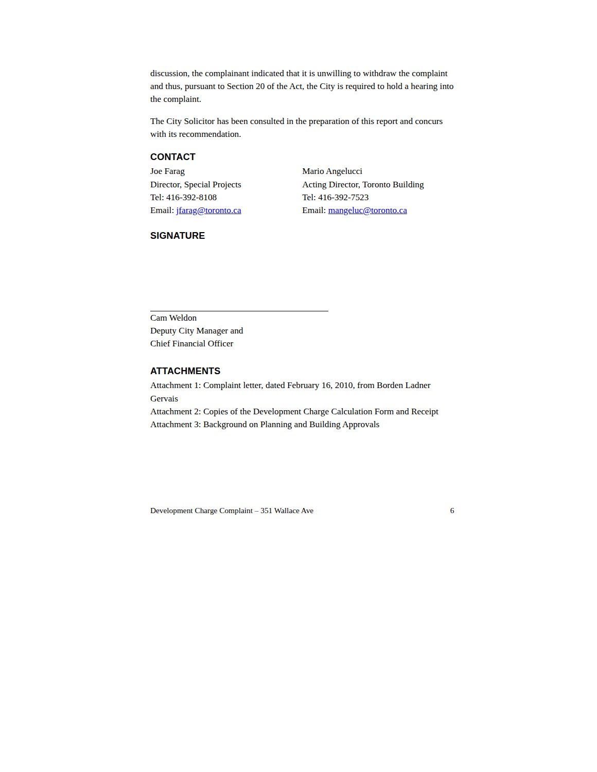discussion, the complainant indicated that it is unwilling to withdraw the complaint and thus, pursuant to Section 20 of the Act, the City is required to hold a hearing into the complaint.
The City Solicitor has been consulted in the preparation of this report and concurs with its recommendation.
CONTACT
| Joe Farag | Mario Angelucci |
| Director, Special Projects | Acting Director, Toronto Building |
| Tel: 416-392-8108 | Tel: 416-392-7523 |
| Email: jfarag@toronto.ca | Email: mangeluc@toronto.ca |
SIGNATURE
Cam Weldon
Deputy City Manager and
Chief Financial Officer
ATTACHMENTS
Attachment 1: Complaint letter, dated February 16, 2010, from Borden Ladner Gervais
Attachment 2: Copies of the Development Charge Calculation Form and Receipt
Attachment 3: Background on Planning and Building Approvals
Development Charge Complaint – 351 Wallace Ave 6